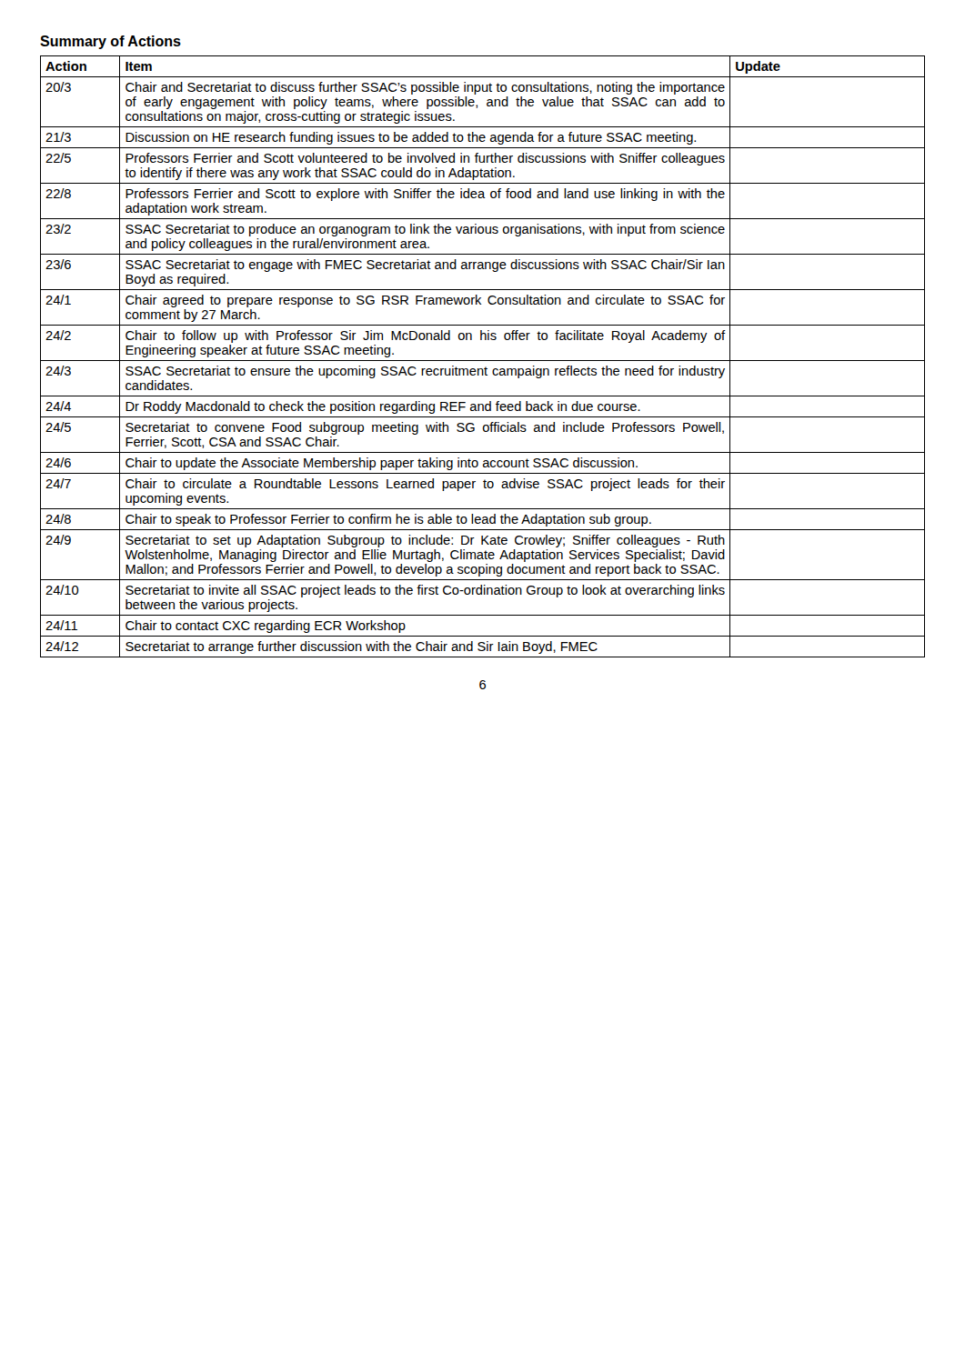Summary of Actions
| Action | Item | Update |
| --- | --- | --- |
| 20/3 | Chair and Secretariat to discuss further SSAC’s possible input to consultations, noting the importance of early engagement with policy teams, where possible, and the value that SSAC can add to consultations on major, cross-cutting or strategic issues. | |
| 21/3 | Discussion on HE research funding issues to be added to the agenda for a future SSAC meeting. | |
| 22/5 | Professors Ferrier and Scott volunteered to be involved in further discussions with Sniffer colleagues to identify if there was any work that SSAC could do in Adaptation. | |
| 22/8 | Professors Ferrier and Scott to explore with Sniffer the idea of food and land use linking in with the adaptation work stream. | |
| 23/2 | SSAC Secretariat to produce an organogram to link the various organisations, with input from science and policy colleagues in the rural/environment area. | |
| 23/6 | SSAC Secretariat to engage with FMEC Secretariat and arrange discussions with SSAC Chair/Sir Ian Boyd as required. | |
| 24/1 | Chair agreed to prepare response to SG RSR Framework Consultation and circulate to SSAC for comment by 27 March. | |
| 24/2 | Chair to follow up with Professor Sir Jim McDonald on his offer to facilitate Royal Academy of Engineering speaker at future SSAC meeting. | |
| 24/3 | SSAC Secretariat to ensure the upcoming SSAC recruitment campaign reflects the need for industry candidates. | |
| 24/4 | Dr Roddy Macdonald to check the position regarding REF and feed back in due course. | |
| 24/5 | Secretariat to convene Food subgroup meeting with SG officials and include Professors Powell, Ferrier, Scott, CSA and SSAC Chair. | |
| 24/6 | Chair to update the Associate Membership paper taking into account SSAC discussion. | |
| 24/7 | Chair to circulate a Roundtable Lessons Learned paper to advise SSAC project leads for their upcoming events. | |
| 24/8 | Chair to speak to Professor Ferrier to confirm he is able to lead the Adaptation sub group. | |
| 24/9 | Secretariat to set up Adaptation Subgroup to include: Dr Kate Crowley; Sniffer colleagues - Ruth Wolstenholme, Managing Director and Ellie Murtagh, Climate Adaptation Services Specialist; David Mallon; and Professors Ferrier and Powell, to develop a scoping document and report back to SSAC. | |
| 24/10 | Secretariat to invite all SSAC project leads to the first Co-ordination Group to look at overarching links between the various projects. | |
| 24/11 | Chair to contact CXC regarding ECR Workshop | |
| 24/12 | Secretariat to arrange further discussion with the Chair and Sir Iain Boyd, FMEC | |
6